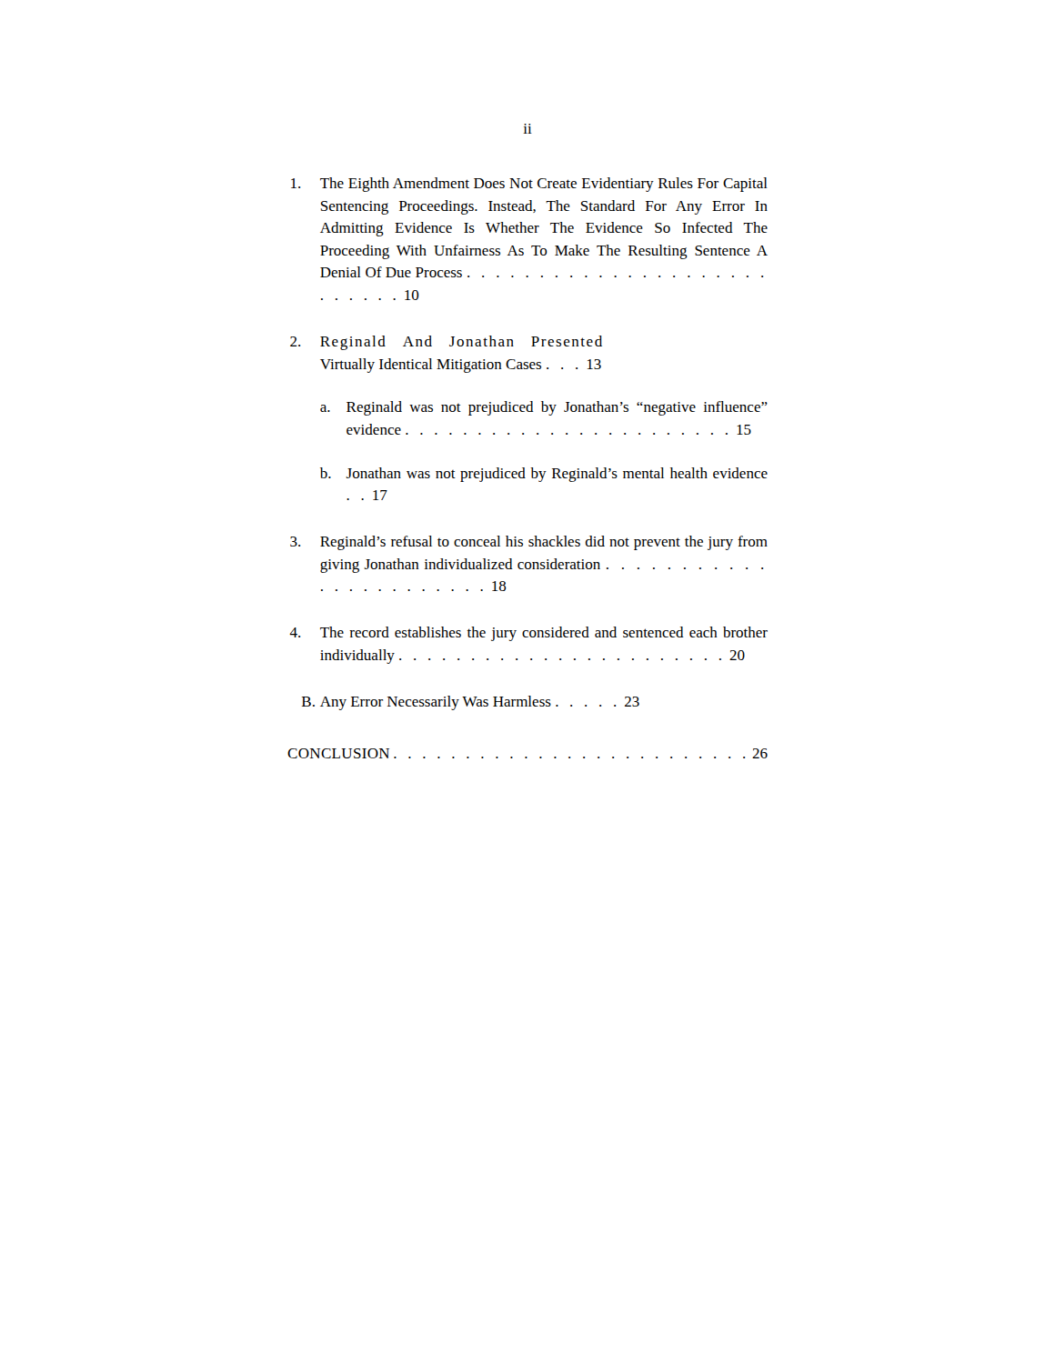ii
1.
The Eighth Amendment Does Not Create Evidentiary Rules For Capital Sentencing Proceedings. Instead, The Standard For Any Error In Admitting Evidence Is Whether The Evidence So Infected The Proceeding With Unfairness As To Make The Resulting Sentence A Denial Of Due Process . . . . . . . . . . . . . . . . . . . . . . . . . . . 10
2.
Reginald And Jonathan Presented
Virtually Identical Mitigation Cases . . . 13
a.
Reginald was not prejudiced by Jonathan’s “negative influence” evidence . . . . . . . . . . . . . . . . . . . . . . . 15
b.
Jonathan was not prejudiced by Reginald’s mental health evidence . . 17
3.
Reginald’s refusal to conceal his shackles did not prevent the jury from giving Jonathan individualized consideration . . . . . . . . . . . . . . . . . . . . . . . 18
4.
The record establishes the jury considered and sentenced each brother individually . . . . . . . . . . . . . . . . . . . . . . . 20
B.
Any Error Necessarily Was Harmless . . . . . 23
CONCLUSION . . . . . . . . . . . . . . . . . . . . . . . . . . . . . . 26